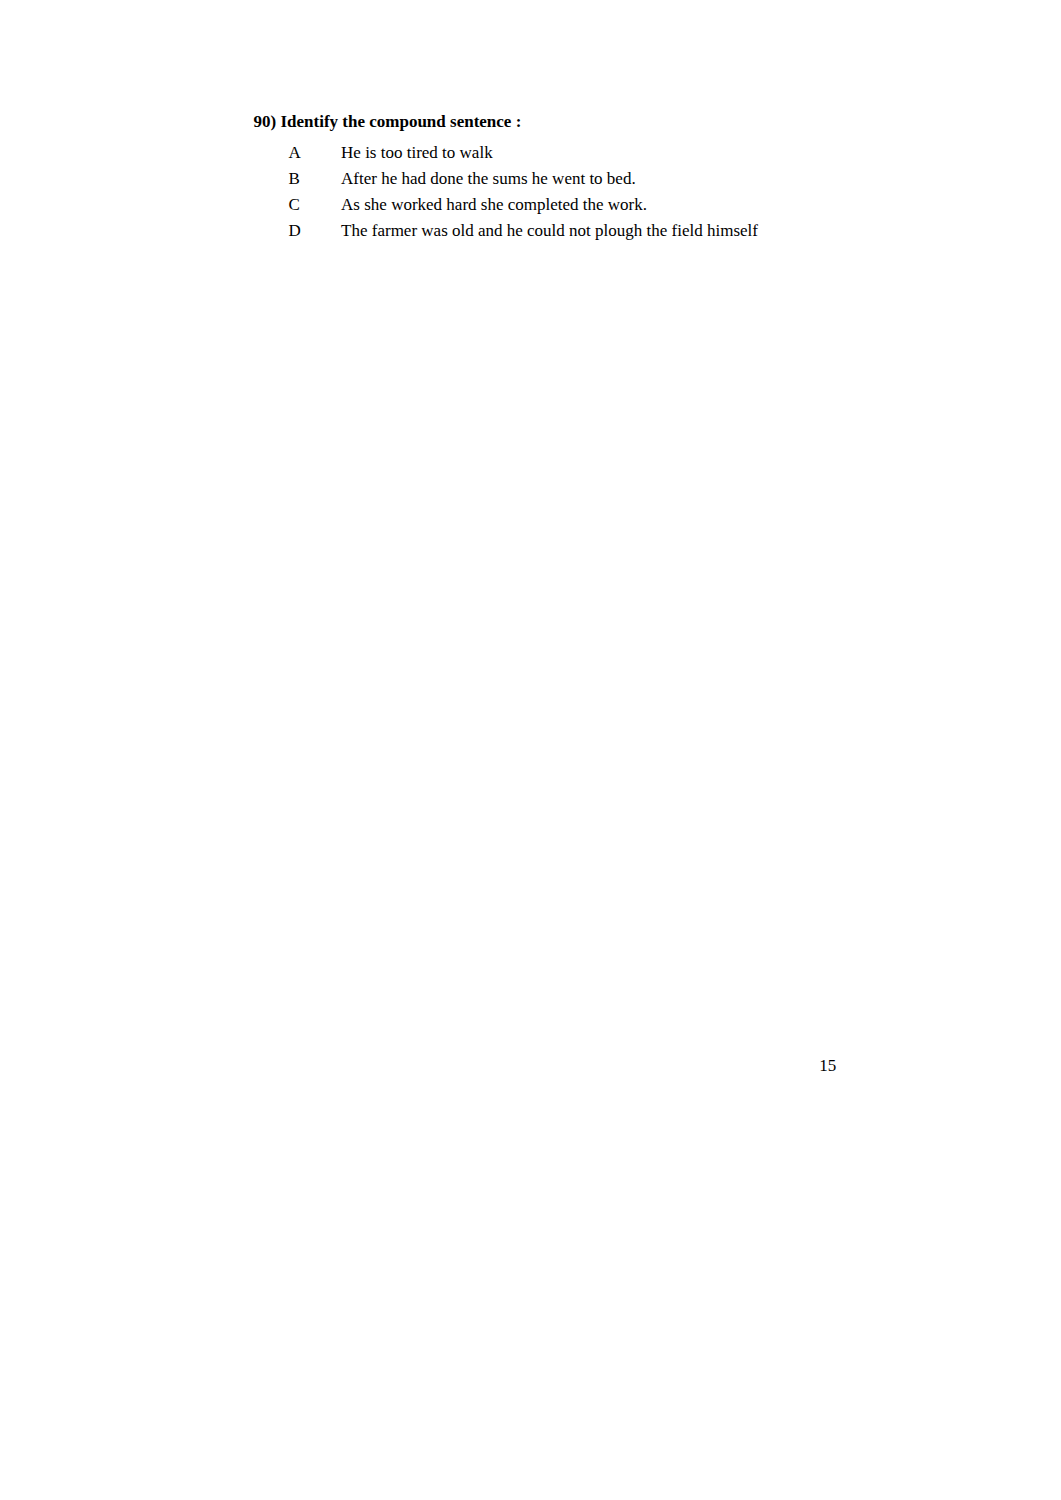90) Identify the compound sentence :
AHe is too tired to walk
BAfter he had done the sums he went to bed.
CAs she worked hard she completed the work.
DThe farmer was old and he could not plough the field himself
15